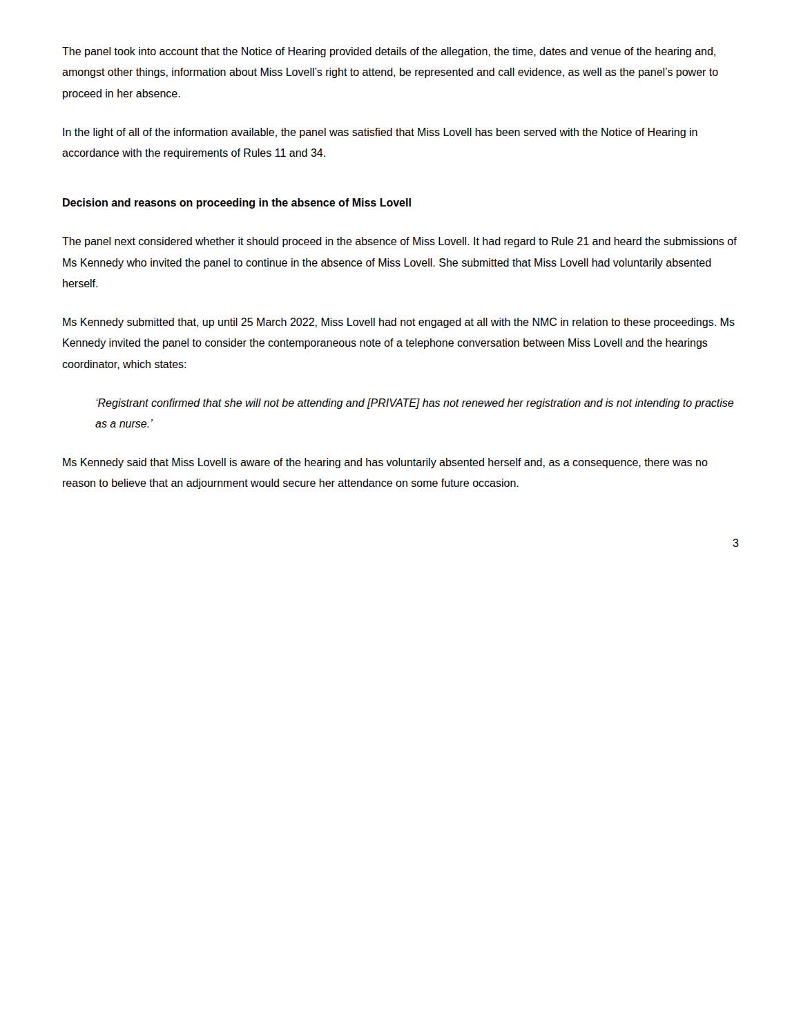The panel took into account that the Notice of Hearing provided details of the allegation, the time, dates and venue of the hearing and, amongst other things, information about Miss Lovell’s right to attend, be represented and call evidence, as well as the panel’s power to proceed in her absence.
In the light of all of the information available, the panel was satisfied that Miss Lovell has been served with the Notice of Hearing in accordance with the requirements of Rules 11 and 34.
Decision and reasons on proceeding in the absence of Miss Lovell
The panel next considered whether it should proceed in the absence of Miss Lovell. It had regard to Rule 21 and heard the submissions of Ms Kennedy who invited the panel to continue in the absence of Miss Lovell. She submitted that Miss Lovell had voluntarily absented herself.
Ms Kennedy submitted that, up until 25 March 2022, Miss Lovell had not engaged at all with the NMC in relation to these proceedings. Ms Kennedy invited the panel to consider the contemporaneous note of a telephone conversation between Miss Lovell and the hearings coordinator, which states:
‘Registrant confirmed that she will not be attending and [PRIVATE] has not renewed her registration and is not intending to practise as a nurse.’
Ms Kennedy said that Miss Lovell is aware of the hearing and has voluntarily absented herself and, as a consequence, there was no reason to believe that an adjournment would secure her attendance on some future occasion.
3